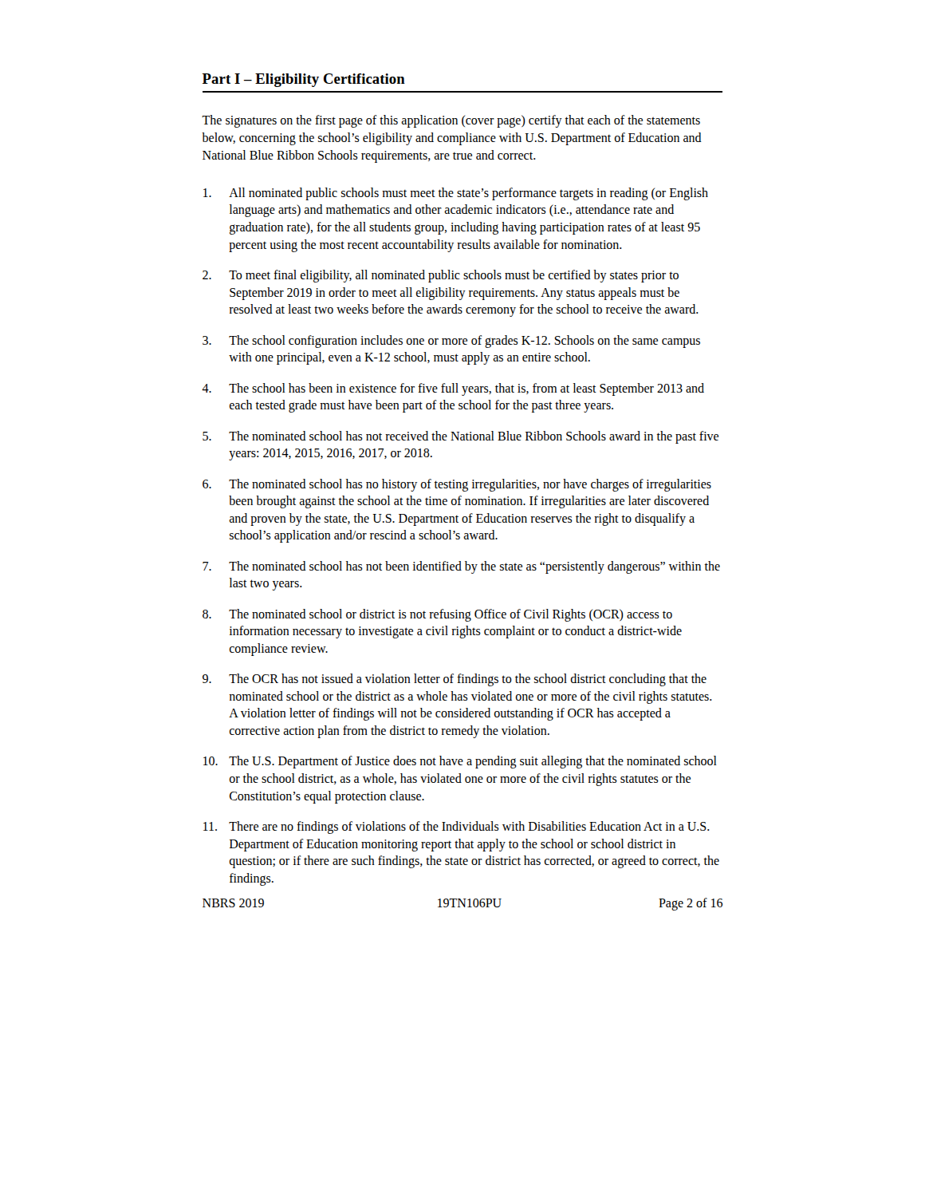Part I – Eligibility Certification
The signatures on the first page of this application (cover page) certify that each of the statements below, concerning the school’s eligibility and compliance with U.S. Department of Education and National Blue Ribbon Schools requirements, are true and correct.
1. All nominated public schools must meet the state’s performance targets in reading (or English language arts) and mathematics and other academic indicators (i.e., attendance rate and graduation rate), for the all students group, including having participation rates of at least 95 percent using the most recent accountability results available for nomination.
2. To meet final eligibility, all nominated public schools must be certified by states prior to September 2019 in order to meet all eligibility requirements. Any status appeals must be resolved at least two weeks before the awards ceremony for the school to receive the award.
3. The school configuration includes one or more of grades K-12. Schools on the same campus with one principal, even a K-12 school, must apply as an entire school.
4. The school has been in existence for five full years, that is, from at least September 2013 and each tested grade must have been part of the school for the past three years.
5. The nominated school has not received the National Blue Ribbon Schools award in the past five years: 2014, 2015, 2016, 2017, or 2018.
6. The nominated school has no history of testing irregularities, nor have charges of irregularities been brought against the school at the time of nomination. If irregularities are later discovered and proven by the state, the U.S. Department of Education reserves the right to disqualify a school’s application and/or rescind a school’s award.
7. The nominated school has not been identified by the state as “persistently dangerous” within the last two years.
8. The nominated school or district is not refusing Office of Civil Rights (OCR) access to information necessary to investigate a civil rights complaint or to conduct a district-wide compliance review.
9. The OCR has not issued a violation letter of findings to the school district concluding that the nominated school or the district as a whole has violated one or more of the civil rights statutes. A violation letter of findings will not be considered outstanding if OCR has accepted a corrective action plan from the district to remedy the violation.
10. The U.S. Department of Justice does not have a pending suit alleging that the nominated school or the school district, as a whole, has violated one or more of the civil rights statutes or the Constitution’s equal protection clause.
11. There are no findings of violations of the Individuals with Disabilities Education Act in a U.S. Department of Education monitoring report that apply to the school or school district in question; or if there are such findings, the state or district has corrected, or agreed to correct, the findings.
NBRS 2019
19TN106PU
Page 2 of 16